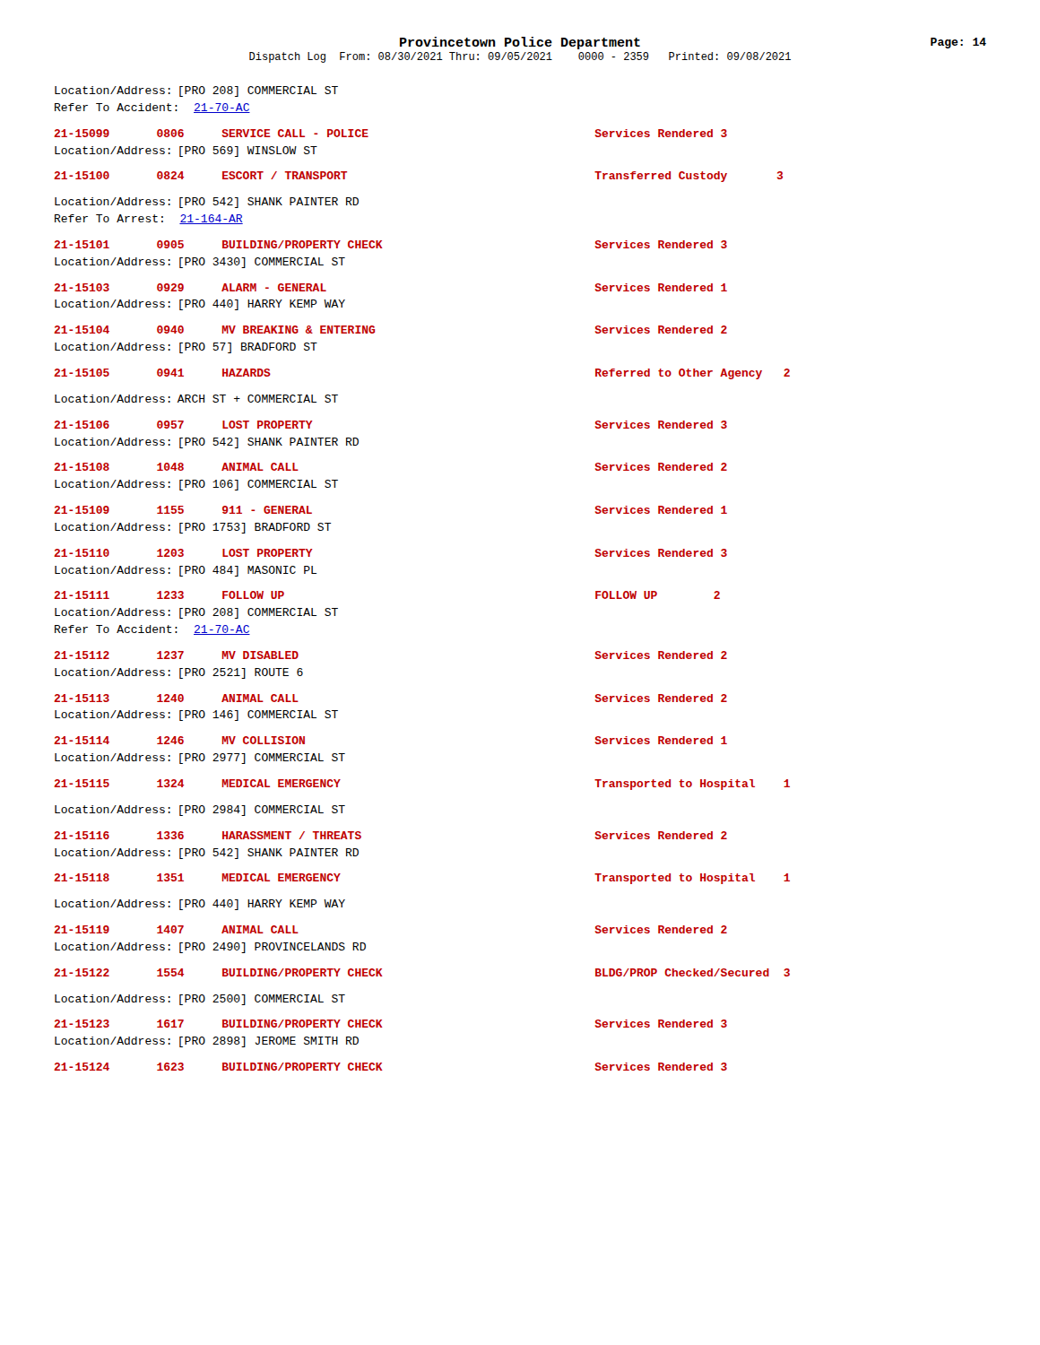Provincetown Police Department Page: 14
Dispatch Log From: 08/30/2021 Thru: 09/05/2021 0000 - 2359 Printed: 09/08/2021
| Location/Address: [PRO 208] COMMERCIAL ST |
| Refer To Accident: 21-70-AC |
| 21-15099 | 0806 | SERVICE CALL - POLICE | Services Rendered 3 |
| Location/Address: [PRO 569] WINSLOW ST |
| 21-15100 | 0824 | ESCORT / TRANSPORT | Transferred Custody 3 |
| Location/Address: [PRO 542] SHANK PAINTER RD |
| Refer To Arrest: 21-164-AR |
| 21-15101 | 0905 | BUILDING/PROPERTY CHECK | Services Rendered 3 |
| Location/Address: [PRO 3430] COMMERCIAL ST |
| 21-15103 | 0929 | ALARM - GENERAL | Services Rendered 1 |
| Location/Address: [PRO 440] HARRY KEMP WAY |
| 21-15104 | 0940 | MV BREAKING & ENTERING | Services Rendered 2 |
| Location/Address: [PRO 57] BRADFORD ST |
| 21-15105 | 0941 | HAZARDS | Referred to Other Agency 2 |
| Location/Address: ARCH ST + COMMERCIAL ST |
| 21-15106 | 0957 | LOST PROPERTY | Services Rendered 3 |
| Location/Address: [PRO 542] SHANK PAINTER RD |
| 21-15108 | 1048 | ANIMAL CALL | Services Rendered 2 |
| Location/Address: [PRO 106] COMMERCIAL ST |
| 21-15109 | 1155 | 911 - GENERAL | Services Rendered 1 |
| Location/Address: [PRO 1753] BRADFORD ST |
| 21-15110 | 1203 | LOST PROPERTY | Services Rendered 3 |
| Location/Address: [PRO 484] MASONIC PL |
| 21-15111 | 1233 | FOLLOW UP | FOLLOW UP 2 |
| Location/Address: [PRO 208] COMMERCIAL ST |
| Refer To Accident: 21-70-AC |
| 21-15112 | 1237 | MV DISABLED | Services Rendered 2 |
| Location/Address: [PRO 2521] ROUTE 6 |
| 21-15113 | 1240 | ANIMAL CALL | Services Rendered 2 |
| Location/Address: [PRO 146] COMMERCIAL ST |
| 21-15114 | 1246 | MV COLLISION | Services Rendered 1 |
| Location/Address: [PRO 2977] COMMERCIAL ST |
| 21-15115 | 1324 | MEDICAL EMERGENCY | Transported to Hospital 1 |
| Location/Address: [PRO 2984] COMMERCIAL ST |
| 21-15116 | 1336 | HARASSMENT / THREATS | Services Rendered 2 |
| Location/Address: [PRO 542] SHANK PAINTER RD |
| 21-15118 | 1351 | MEDICAL EMERGENCY | Transported to Hospital 1 |
| Location/Address: [PRO 440] HARRY KEMP WAY |
| 21-15119 | 1407 | ANIMAL CALL | Services Rendered 2 |
| Location/Address: [PRO 2490] PROVINCELANDS RD |
| 21-15122 | 1554 | BUILDING/PROPERTY CHECK | BLDG/PROP Checked/Secured 3 |
| Location/Address: [PRO 2500] COMMERCIAL ST |
| 21-15123 | 1617 | BUILDING/PROPERTY CHECK | Services Rendered 3 |
| Location/Address: [PRO 2898] JEROME SMITH RD |
| 21-15124 | 1623 | BUILDING/PROPERTY CHECK | Services Rendered 3 |